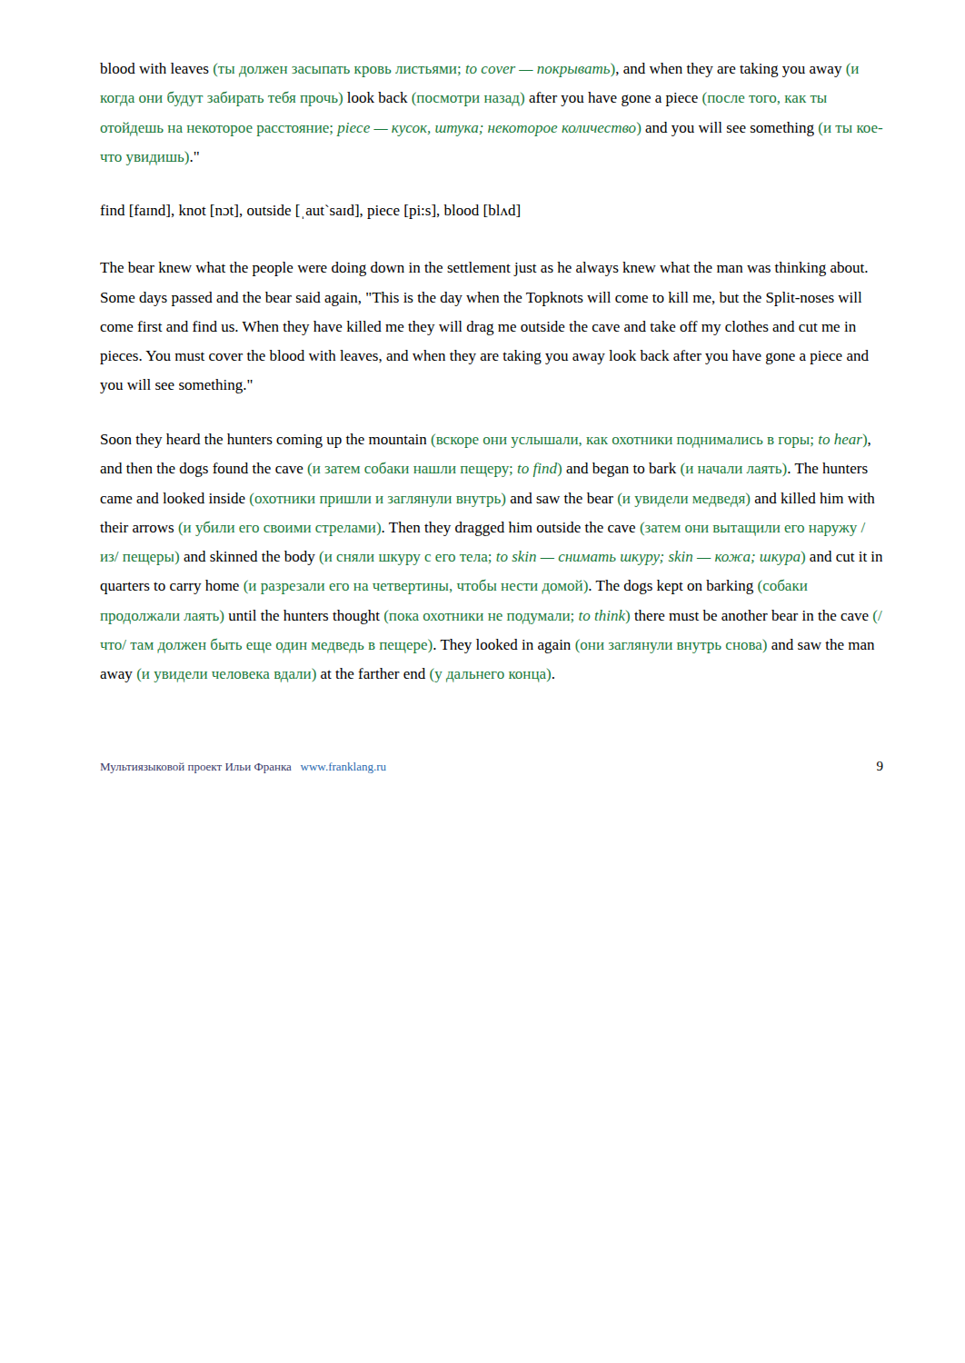blood with leaves (ты должен засыпать кровь листьями; to cover — покрывать), and when they are taking you away (и когда они будут забирать тебя прочь) look back (посмотри назад) after you have gone a piece (после того, как ты отойдешь на некоторое расстояние; piece — кусок, штука; некоторое количество) and you will see something (и ты кое-что увидишь)."
find [faɪnd], knot [nɔt], outside [ˌaut`saɪd], piece [pi:s], blood [blʌd]
The bear knew what the people were doing down in the settlement just as he always knew what the man was thinking about. Some days passed and the bear said again, "This is the day when the Topknots will come to kill me, but the Split-noses will come first and find us. When they have killed me they will drag me outside the cave and take off my clothes and cut me in pieces. You must cover the blood with leaves, and when they are taking you away look back after you have gone a piece and you will see something."
Soon they heard the hunters coming up the mountain (вскоре они услышали, как охотники поднимались в горы; to hear), and then the dogs found the cave (и затем собаки нашли пещеру; to find) and began to bark (и начали лаять). The hunters came and looked inside (охотники пришли и заглянули внутрь) and saw the bear (и увидели медведя) and killed him with their arrows (и убили его своими стрелами). Then they dragged him outside the cave (затем они вытащили его наружу /из/ пещеры) and skinned the body (и сняли шкуру с его тела; to skin — снимать шкуру; skin — кожа; шкура) and cut it in quarters to carry home (и разрезали его на четвертины, чтобы нести домой). The dogs kept on barking (собаки продолжали лаять) until the hunters thought (пока охотники не подумали; to think) there must be another bear in the cave (/что/ там должен быть еще один медведь в пещере). They looked in again (они заглянули внутрь снова) and saw the man away (и увидели человека вдали) at the farther end (у дальнего конца).
Мультиязыковой проект Ильи Франка www.franklang.ru 9